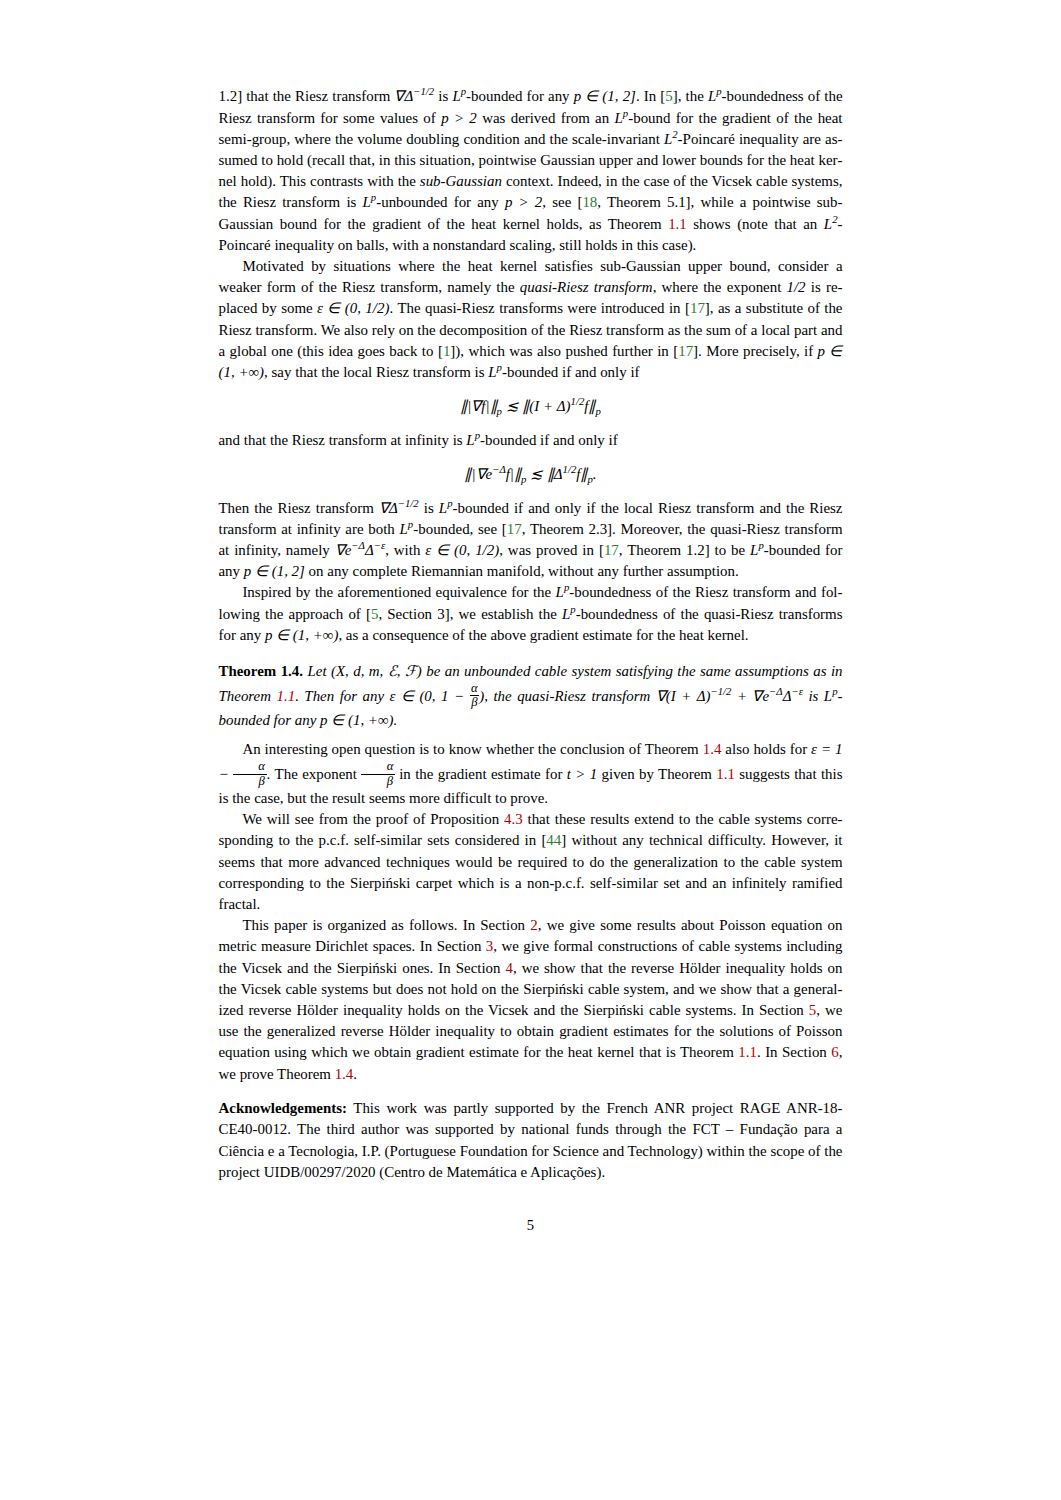1.2] that the Riesz transform ∇Δ−1/2 is Lp-bounded for any p ∈ (1, 2]. In [5], the Lp-boundedness of the Riesz transform for some values of p > 2 was derived from an Lp-bound for the gradient of the heat semi-group, where the volume doubling condition and the scale-invariant L2-Poincaré inequality are assumed to hold (recall that, in this situation, pointwise Gaussian upper and lower bounds for the heat kernel hold). This contrasts with the sub-Gaussian context. Indeed, in the case of the Vicsek cable systems, the Riesz transform is Lp-unbounded for any p > 2, see [18, Theorem 5.1], while a pointwise sub-Gaussian bound for the gradient of the heat kernel holds, as Theorem 1.1 shows (note that an L2-Poincaré inequality on balls, with a nonstandard scaling, still holds in this case).
Motivated by situations where the heat kernel satisfies sub-Gaussian upper bound, consider a weaker form of the Riesz transform, namely the quasi-Riesz transform, where the exponent 1/2 is replaced by some ε ∈ (0, 1/2). The quasi-Riesz transforms were introduced in [17], as a substitute of the Riesz transform. We also rely on the decomposition of the Riesz transform as the sum of a local part and a global one (this idea goes back to [1]), which was also pushed further in [17]. More precisely, if p ∈ (1, +∞), say that the local Riesz transform is Lp-bounded if and only if
∥|∇f|∥p ≲ ∥(I + Δ)1/2f∥p
and that the Riesz transform at infinity is Lp-bounded if and only if
∥|∇e−Δf|∥p ≲ ∥Δ1/2f∥p.
Then the Riesz transform ∇Δ−1/2 is Lp-bounded if and only if the local Riesz transform and the Riesz transform at infinity are both Lp-bounded, see [17, Theorem 2.3]. Moreover, the quasi-Riesz transform at infinity, namely ∇e−ΔΔ−ε, with ε ∈ (0, 1/2), was proved in [17, Theorem 1.2] to be Lp-bounded for any p ∈ (1, 2] on any complete Riemannian manifold, without any further assumption.
Inspired by the aforementioned equivalence for the Lp-boundedness of the Riesz transform and following the approach of [5, Section 3], we establish the Lp-boundedness of the quasi-Riesz transforms for any p ∈ (1, +∞), as a consequence of the above gradient estimate for the heat kernel.
Theorem 1.4. Let (X, d, m, ℰ, ℱ) be an unbounded cable system satisfying the same assumptions as in Theorem 1.1. Then for any ε ∈ (0, 1 − αβ), the quasi-Riesz transform ∇(I + Δ)−1/2 + ∇e−ΔΔ−ε is Lp-bounded for any p ∈ (1, +∞).
An interesting open question is to know whether the conclusion of Theorem 1.4 also holds for ε = 1 − αβ. The exponent αβ in the gradient estimate for t > 1 given by Theorem 1.1 suggests that this is the case, but the result seems more difficult to prove.
We will see from the proof of Proposition 4.3 that these results extend to the cable systems corresponding to the p.c.f. self-similar sets considered in [44] without any technical difficulty. However, it seems that more advanced techniques would be required to do the generalization to the cable system corresponding to the Sierpiński carpet which is a non-p.c.f. self-similar set and an infinitely ramified fractal.
This paper is organized as follows. In Section 2, we give some results about Poisson equation on metric measure Dirichlet spaces. In Section 3, we give formal constructions of cable systems including the Vicsek and the Sierpiński ones. In Section 4, we show that the reverse Hölder inequality holds on the Vicsek cable systems but does not hold on the Sierpiński cable system, and we show that a generalized reverse Hölder inequality holds on the Vicsek and the Sierpiński cable systems. In Section 5, we use the generalized reverse Hölder inequality to obtain gradient estimates for the solutions of Poisson equation using which we obtain gradient estimate for the heat kernel that is Theorem 1.1. In Section 6, we prove Theorem 1.4.
Acknowledgements: This work was partly supported by the French ANR project RAGE ANR-18-CE40-0012. The third author was supported by national funds through the FCT – Fundação para a Ciência e a Tecnologia, I.P. (Portuguese Foundation for Science and Technology) within the scope of the project UIDB/00297/2020 (Centro de Matemática e Aplicações).
5